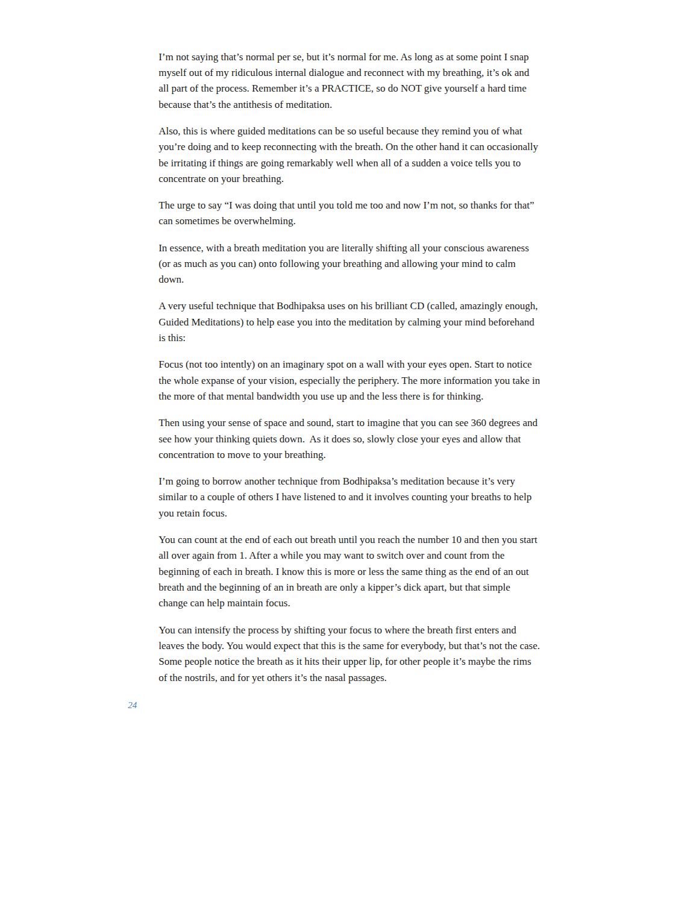I’m not saying that’s normal per se, but it’s normal for me. As long as at some point I snap myself out of my ridiculous internal dialogue and reconnect with my breathing, it’s ok and all part of the process. Remember it’s a PRACTICE, so do NOT give yourself a hard time because that’s the antithesis of meditation.
Also, this is where guided meditations can be so useful because they remind you of what you’re doing and to keep reconnecting with the breath. On the other hand it can occasionally be irritating if things are going remarkably well when all of a sudden a voice tells you to concentrate on your breathing.
The urge to say “I was doing that until you told me too and now I’m not, so thanks for that” can sometimes be overwhelming.
In essence, with a breath meditation you are literally shifting all your conscious awareness (or as much as you can) onto following your breathing and allowing your mind to calm down.
A very useful technique that Bodhipaksa uses on his brilliant CD (called, amazingly enough, Guided Meditations) to help ease you into the meditation by calming your mind beforehand is this:
Focus (not too intently) on an imaginary spot on a wall with your eyes open. Start to notice the whole expanse of your vision, especially the periphery. The more information you take in the more of that mental bandwidth you use up and the less there is for thinking.
Then using your sense of space and sound, start to imagine that you can see 360 degrees and see how your thinking quiets down. As it does so, slowly close your eyes and allow that concentration to move to your breathing.
I’m going to borrow another technique from Bodhipaksa’s meditation because it’s very similar to a couple of others I have listened to and it involves counting your breaths to help you retain focus.
You can count at the end of each out breath until you reach the number 10 and then you start all over again from 1. After a while you may want to switch over and count from the beginning of each in breath. I know this is more or less the same thing as the end of an out breath and the beginning of an in breath are only a kipper’s dick apart, but that simple change can help maintain focus.
You can intensify the process by shifting your focus to where the breath first enters and leaves the body. You would expect that this is the same for everybody, but that’s not the case. Some people notice the breath as it hits their upper lip, for other people it’s maybe the rims of the nostrils, and for yet others it’s the nasal passages.
24